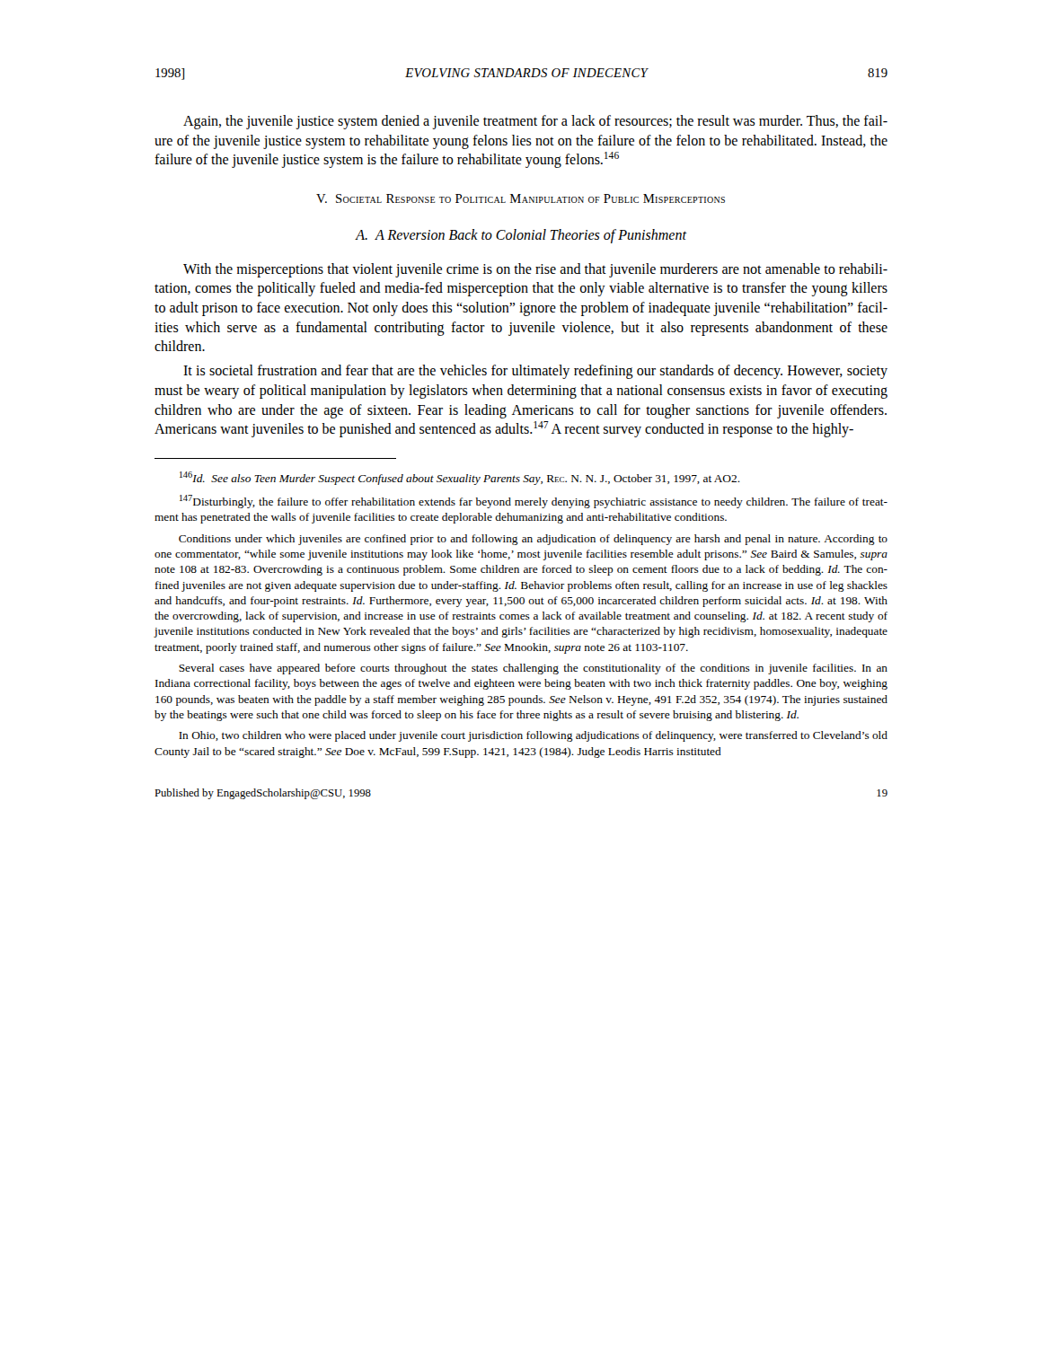1998] Evolving Standards of Indecency 819
Again, the juvenile justice system denied a juvenile treatment for a lack of resources; the result was murder. Thus, the failure of the juvenile justice system to rehabilitate young felons lies not on the failure of the felon to be rehabilitated. Instead, the failure of the juvenile justice system is the failure to rehabilitate young felons.146
V. Societal Response to Political Manipulation of Public Misperceptions
A. A Reversion Back to Colonial Theories of Punishment
With the misperceptions that violent juvenile crime is on the rise and that juvenile murderers are not amenable to rehabilitation, comes the politically fueled and media-fed misperception that the only viable alternative is to transfer the young killers to adult prison to face execution. Not only does this “solution” ignore the problem of inadequate juvenile “rehabilitation” facilities which serve as a fundamental contributing factor to juvenile violence, but it also represents abandonment of these children.
It is societal frustration and fear that are the vehicles for ultimately redefining our standards of decency. However, society must be weary of political manipulation by legislators when determining that a national consensus exists in favor of executing children who are under the age of sixteen. Fear is leading Americans to call for tougher sanctions for juvenile offenders. Americans want juveniles to be punished and sentenced as adults.147 A recent survey conducted in response to the highly-
146 Id. See also Teen Murder Suspect Confused about Sexuality Parents Say, Rec. N. N. J., October 31, 1997, at AO2.
147 Disturbingly, the failure to offer rehabilitation extends far beyond merely denying psychiatric assistance to needy children. The failure of treatment has penetrated the walls of juvenile facilities to create deplorable dehumanizing and anti-rehabilitative conditions.
Conditions under which juveniles are confined prior to and following an adjudication of delinquency are harsh and penal in nature. According to one commentator, “while some juvenile institutions may look like ‘home,’ most juvenile facilities resemble adult prisons.” See Baird & Samules, supra note 108 at 182-83. Overcrowding is a continuous problem. Some children are forced to sleep on cement floors due to a lack of bedding. Id. The confined juveniles are not given adequate supervision due to under-staffing. Id. Behavior problems often result, calling for an increase in use of leg shackles and handcuffs, and four-point restraints. Id. Furthermore, every year, 11,500 out of 65,000 incarcerated children perform suicidal acts. Id. at 198. With the overcrowding, lack of supervision, and increase in use of restraints comes a lack of available treatment and counseling. Id. at 182. A recent study of juvenile institutions conducted in New York revealed that the boys’ and girls’ facilities are “characterized by high recidivism, homosexuality, inadequate treatment, poorly trained staff, and numerous other signs of failure.” See Mnookin, supra note 26 at 1103-1107.
Several cases have appeared before courts throughout the states challenging the constitutionality of the conditions in juvenile facilities. In an Indiana correctional facility, boys between the ages of twelve and eighteen were being beaten with two inch thick fraternity paddles. One boy, weighing 160 pounds, was beaten with the paddle by a staff member weighing 285 pounds. See Nelson v. Heyne, 491 F.2d 352, 354 (1974). The injuries sustained by the beatings were such that one child was forced to sleep on his face for three nights as a result of severe bruising and blistering. Id.
In Ohio, two children who were placed under juvenile court jurisdiction following adjudications of delinquency, were transferred to Cleveland’s old County Jail to be “scared straight.” See Doe v. McFaul, 599 F.Supp. 1421, 1423 (1984). Judge Leodis Harris instituted
Published by EngagedScholarship@CSU, 1998 19